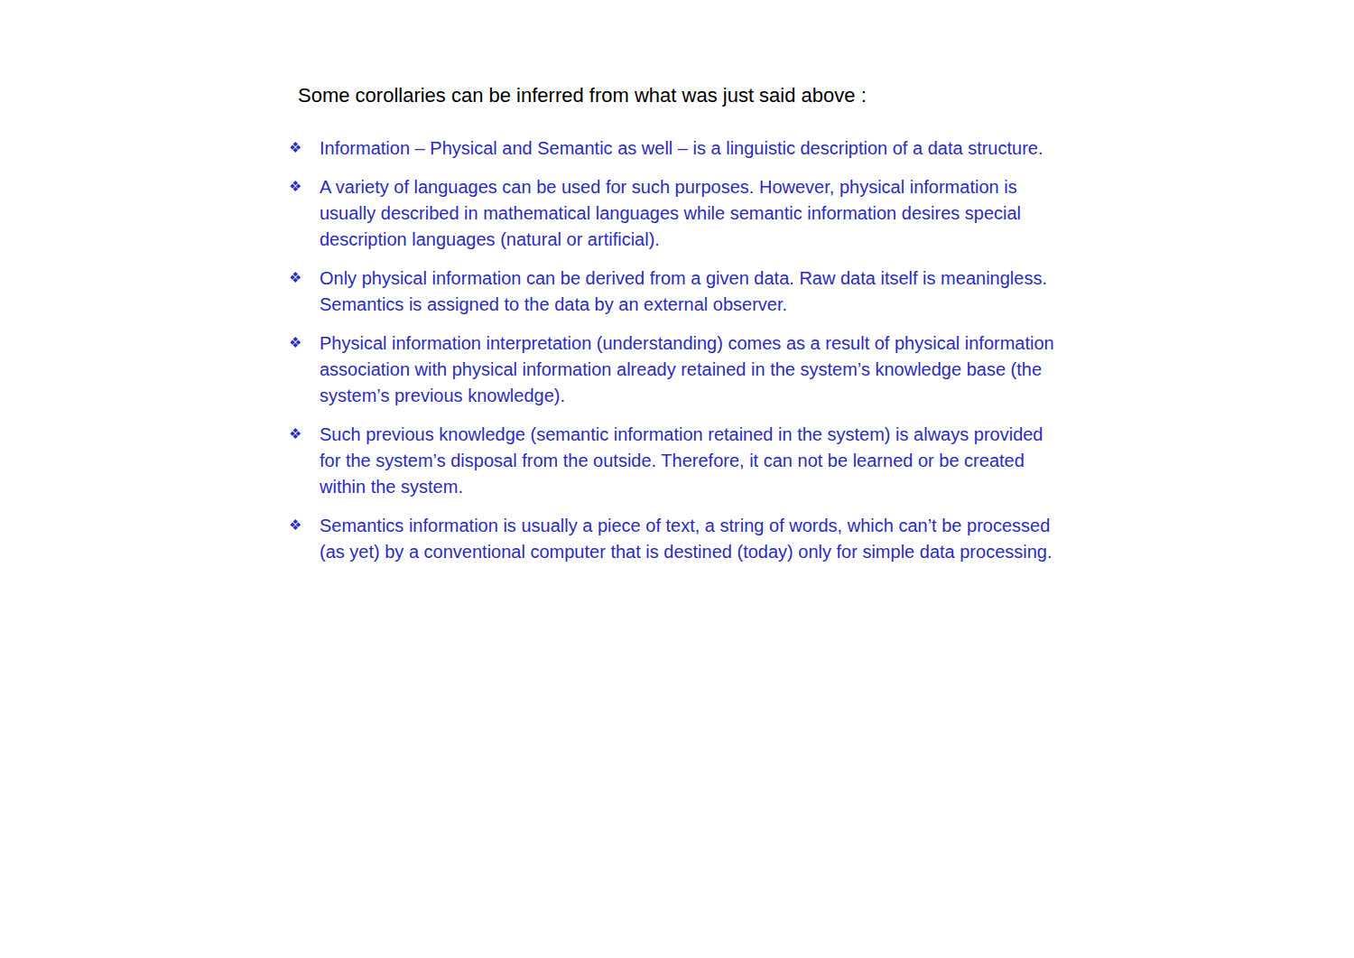Some corollaries can be inferred from what was just said above :
Information – Physical and Semantic as well – is a linguistic description of a data structure.
A variety of languages can be used for such purposes. However, physical information is usually described in mathematical languages while semantic information desires special description languages (natural or artificial).
Only physical information can be derived from a given data. Raw data itself is meaningless. Semantics is assigned to the data by an external observer.
Physical information interpretation (understanding) comes as a result of physical information association with physical information already retained in the system’s knowledge base (the system’s previous knowledge).
Such previous knowledge (semantic information retained in the system) is always provided for the system’s disposal from the outside. Therefore, it can not be learned or be created within the system.
Semantics information is usually a piece of text, a string of words, which can’t be processed (as yet) by a conventional computer that is destined (today) only for simple data processing.